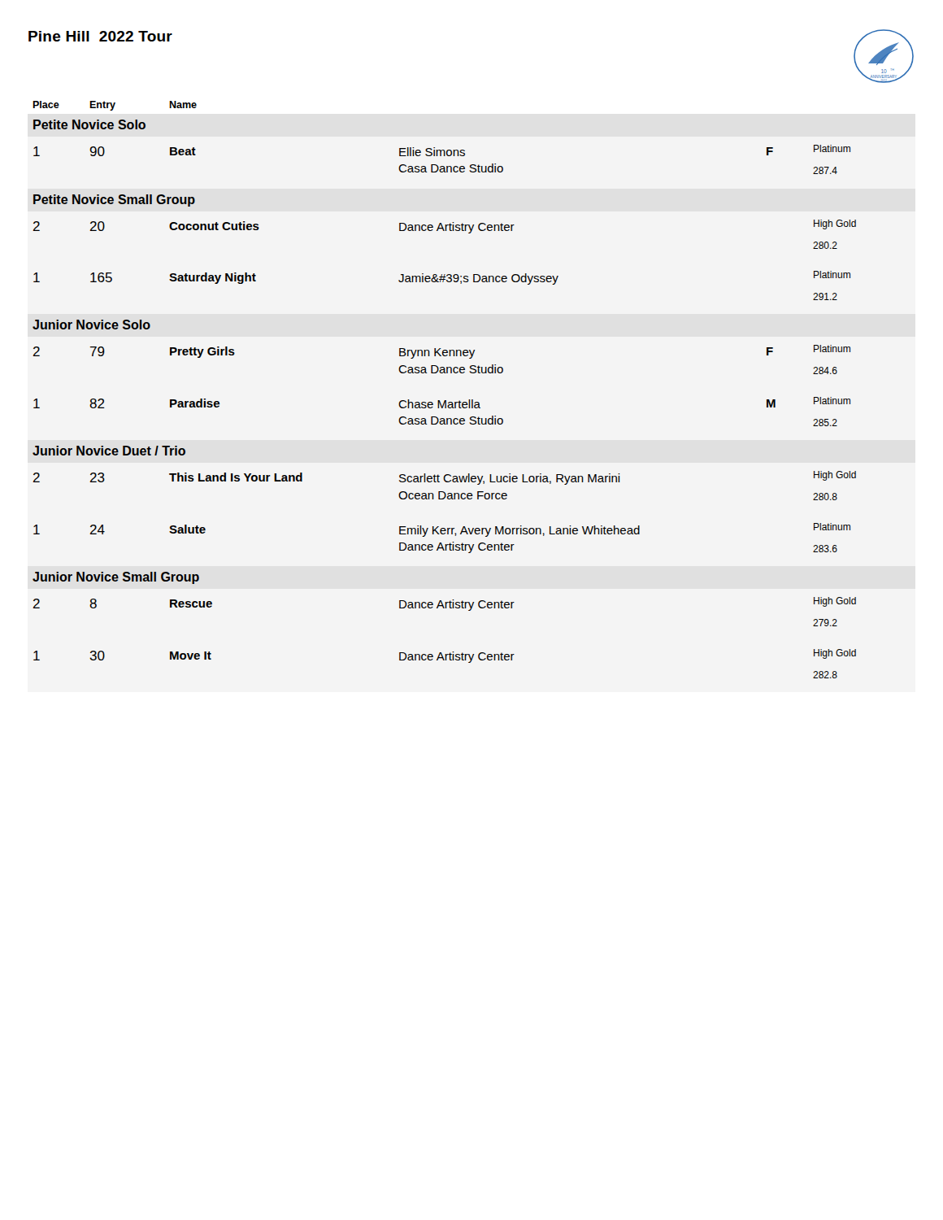Pine Hill 2022 Tour
10 TH ANNIVERSARY 2022
| Place | Entry | Name | | | |
| --- | --- | --- | --- | --- | --- |
| Petite Novice Solo |
| 1 | 90 | Beat | Ellie Simons Casa Dance Studio | F | Platinum 287.4 |
| Petite Novice Small Group |
| 2 | 20 | Coconut Cuties | Dance Artistry Center | | High Gold 280.2 |
| 1 | 165 | Saturday Night | Jamie&#39;s Dance Odyssey | | Platinum 291.2 |
| Junior Novice Solo |
| 2 | 79 | Pretty Girls | Brynn Kenney Casa Dance Studio | F | Platinum 284.6 |
| 1 | 82 | Paradise | Chase Martella Casa Dance Studio | M | Platinum 285.2 |
| Junior Novice Duet / Trio |
| 2 | 23 | This Land Is Your Land | Scarlett Cawley, Lucie Loria, Ryan Marini Ocean Dance Force | | High Gold 280.8 |
| 1 | 24 | Salute | Emily Kerr, Avery Morrison, Lanie Whitehead Dance Artistry Center | | Platinum 283.6 |
| Junior Novice Small Group |
| 2 | 8 | Rescue | Dance Artistry Center | | High Gold 279.2 |
| 1 | 30 | Move It | Dance Artistry Center | | High Gold 282.8 |